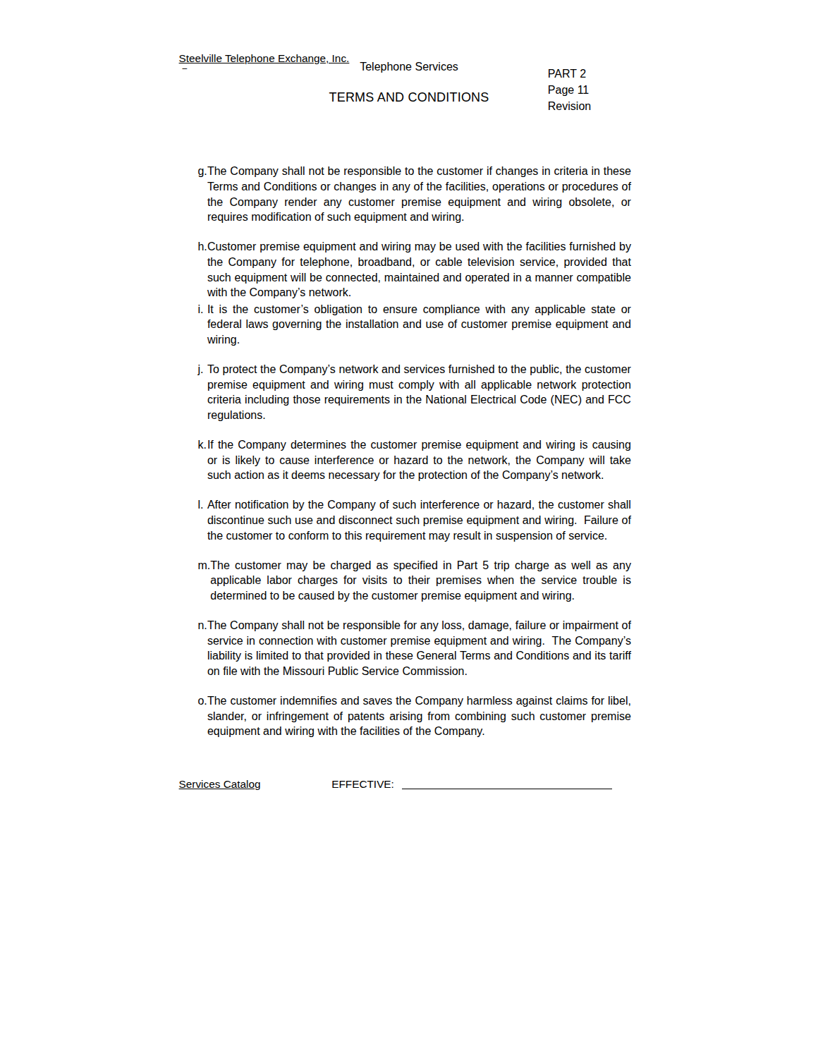Steelville Telephone Exchange, Inc.
–
Telephone Services
PART 2
Page 11
Revision
TERMS AND CONDITIONS
g. The Company shall not be responsible to the customer if changes in criteria in these Terms and Conditions or changes in any of the facilities, operations or procedures of the Company render any customer premise equipment and wiring obsolete, or requires modification of such equipment and wiring.
h. Customer premise equipment and wiring may be used with the facilities furnished by the Company for telephone, broadband, or cable television service, provided that such equipment will be connected, maintained and operated in a manner compatible with the Company’s network.
i. It is the customer’s obligation to ensure compliance with any applicable state or federal laws governing the installation and use of customer premise equipment and wiring.
j. To protect the Company’s network and services furnished to the public, the customer premise equipment and wiring must comply with all applicable network protection criteria including those requirements in the National Electrical Code (NEC) and FCC regulations.
k. If the Company determines the customer premise equipment and wiring is causing or is likely to cause interference or hazard to the network, the Company will take such action as it deems necessary for the protection of the Company’s network.
l. After notification by the Company of such interference or hazard, the customer shall discontinue such use and disconnect such premise equipment and wiring. Failure of the customer to conform to this requirement may result in suspension of service.
m. The customer may be charged as specified in Part 5 trip charge as well as any applicable labor charges for visits to their premises when the service trouble is determined to be caused by the customer premise equipment and wiring.
n. The Company shall not be responsible for any loss, damage, failure or impairment of service in connection with customer premise equipment and wiring. The Company’s liability is limited to that provided in these General Terms and Conditions and its tariff on file with the Missouri Public Service Commission.
o. The customer indemnifies and saves the Company harmless against claims for libel, slander, or infringement of patents arising from combining such customer premise equipment and wiring with the facilities of the Company.
Services Catalog EFFECTIVE: